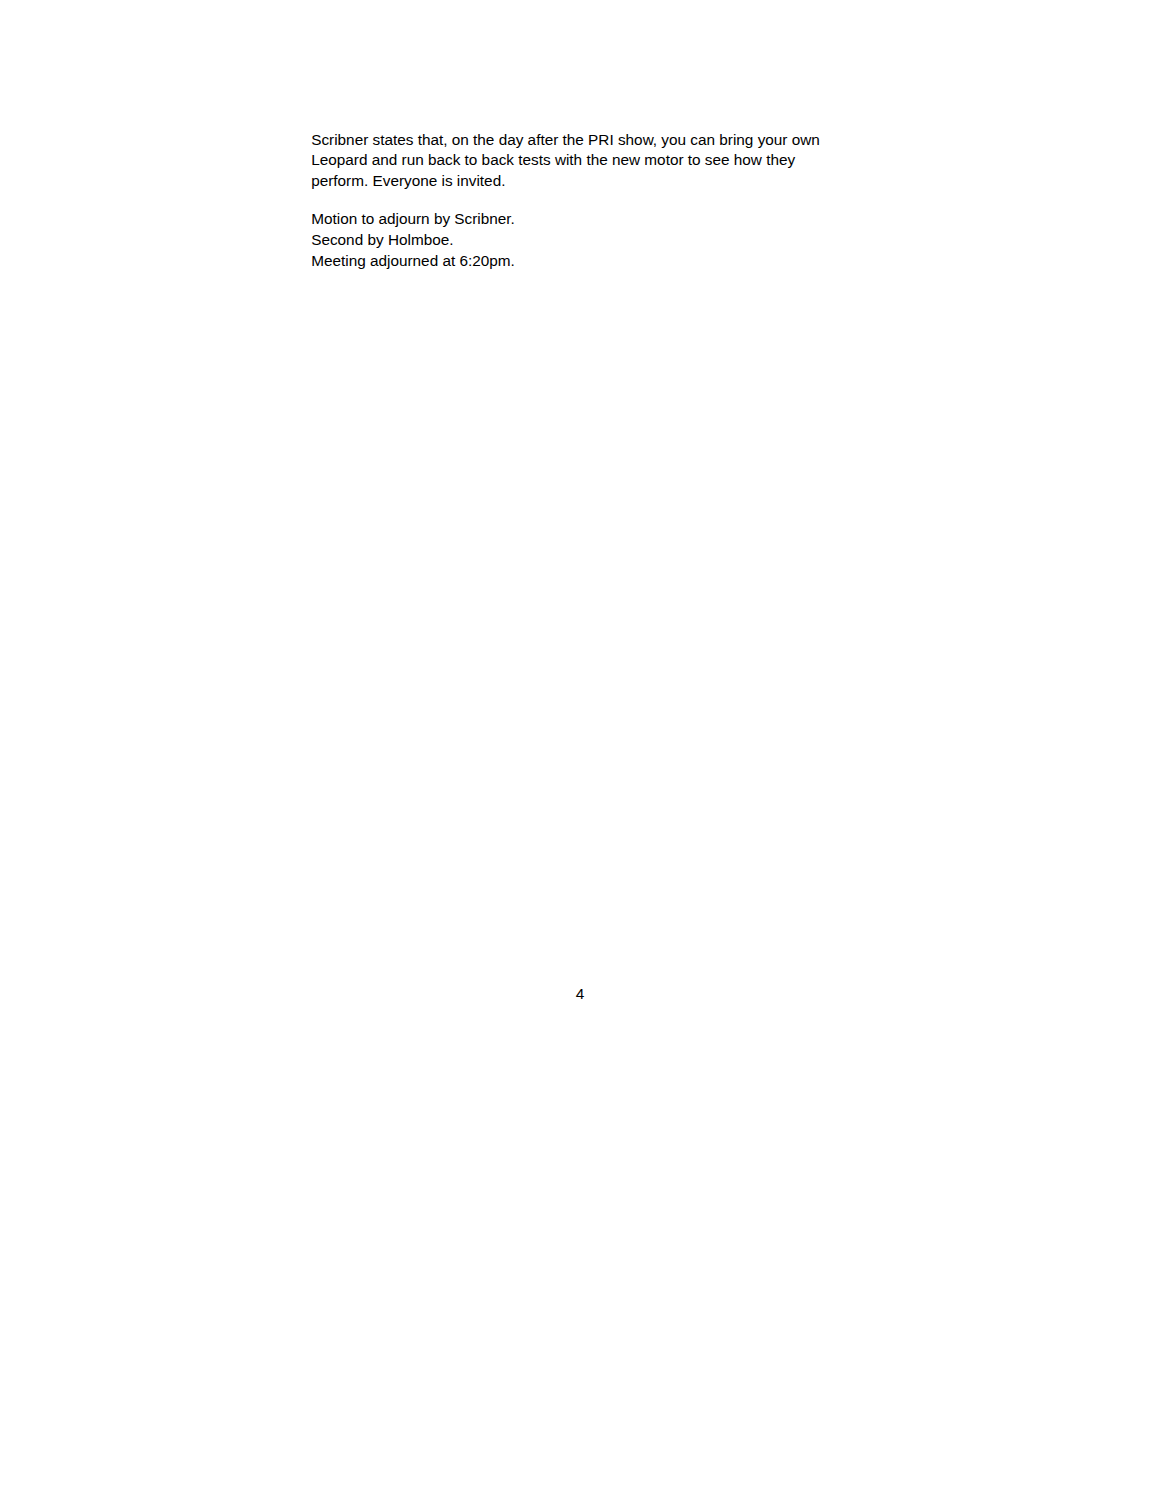Scribner states that, on the day after the PRI show, you can bring your own Leopard and run back to back tests with the new motor to see how they perform. Everyone is invited.
Motion to adjourn by Scribner. Second by Holmboe. Meeting adjourned at 6:20pm.
4